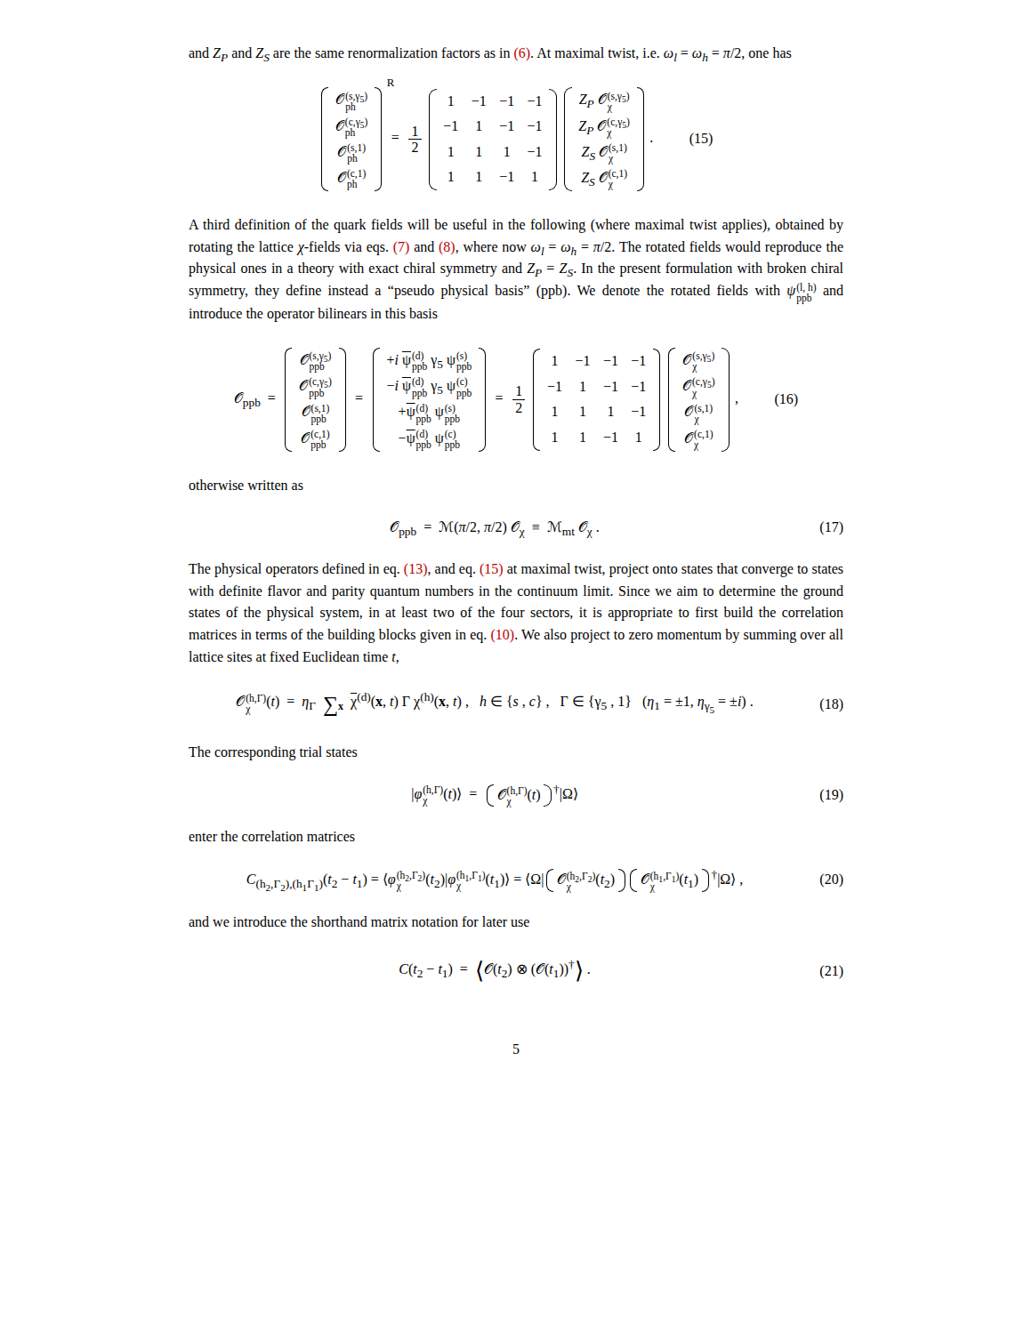and ZP and ZS are the same renormalization factors as in (6). At maximal twist, i.e. ωl = ωh = π/2, one has
| 𝒪 (s,γ 5 ) ph |
| 𝒪 (c,γ 5 ) ph |
| 𝒪 (s,1) ph |
| 𝒪 (c,1) ph |
R = 12
| 1 | −1 | −1 | −1 |
| −1 | 1 | −1 | −1 |
| 1 | 1 | 1 | −1 |
| 1 | 1 | −1 | 1 |
| Z P 𝒪 (s,γ 5 ) χ |
| Z P 𝒪 (c,γ 5 ) χ |
| Z S 𝒪 (s,1) χ |
| Z S 𝒪 (c,1) χ |
.
(15)
A third definition of the quark fields will be useful in the following (where maximal twist applies), obtained by rotating the lattice χ-fields via eqs. (7) and (8), where now ωl = ωh = π/2. The rotated fields would reproduce the physical ones in a theory with exact chiral symmetry and ZP = ZS. In the present formulation with broken chiral symmetry, they define instead a “pseudo physical basis” (ppb). We denote the rotated fields with ψ(l, h) ppb and introduce the operator bilinears in this basis
𝒪ppb =
| 𝒪 (s,γ 5 ) ppb |
| 𝒪 (c,γ 5 ) ppb |
| 𝒪 (s,1) ppb |
| 𝒪 (c,1) ppb |
=
| + i ψ (d) ppb γ 5 ψ (s) ppb |
| − i ψ (d) ppb γ 5 ψ (c) ppb |
| + ψ (d) ppb ψ (s) ppb |
| − ψ (d) ppb ψ (c) ppb |
= 12
| 1 | −1 | −1 | −1 |
| −1 | 1 | −1 | −1 |
| 1 | 1 | 1 | −1 |
| 1 | 1 | −1 | 1 |
| 𝒪 (s,γ 5 ) χ |
| 𝒪 (c,γ 5 ) χ |
| 𝒪 (s,1) χ |
| 𝒪 (c,1) χ |
,
(16)
otherwise written as
𝒪ppb = ℳ(π/2, π/2) 𝒪χ ≡ ℳmt 𝒪χ .
(17)
The physical operators defined in eq. (13), and eq. (15) at maximal twist, project onto states that converge to states with definite flavor and parity quantum numbers in the continuum limit. Since we aim to determine the ground states of the physical system, in at least two of the four sectors, it is appropriate to first build the correlation matrices in terms of the building blocks given in eq. (10). We also project to zero momentum by summing over all lattice sites at fixed Euclidean time t,
𝒪(h,Γ) χ(t) = ηΓ ∑x χ(d)(x, t) Γ χ(h)(x, t) , h ∈ {s , c} , Γ ∈ {γ5 , 1} (η1 = ±1, ηγ5 = ±i) .
(18)
The corresponding trial states
|φ(h,Γ) χ(t)⟩ = 𝒪(h,Γ) χ(t)†|Ω⟩
(19)
enter the correlation matrices
C(h2,Γ2),(h1Γ1)(t2 − t1) = ⟨φ(h2,Γ2) χ(t2)|φ(h1,Γ1) χ(t1)⟩ = ⟨Ω|𝒪(h2,Γ2) χ(t2) 𝒪(h1,Γ1) χ(t1)†|Ω⟩ ,
(20)
and we introduce the shorthand matrix notation for later use
C(t2 − t1) = ⟨𝒪(t2) ⊗ (𝒪(t1))†⟩ .
(21)
5